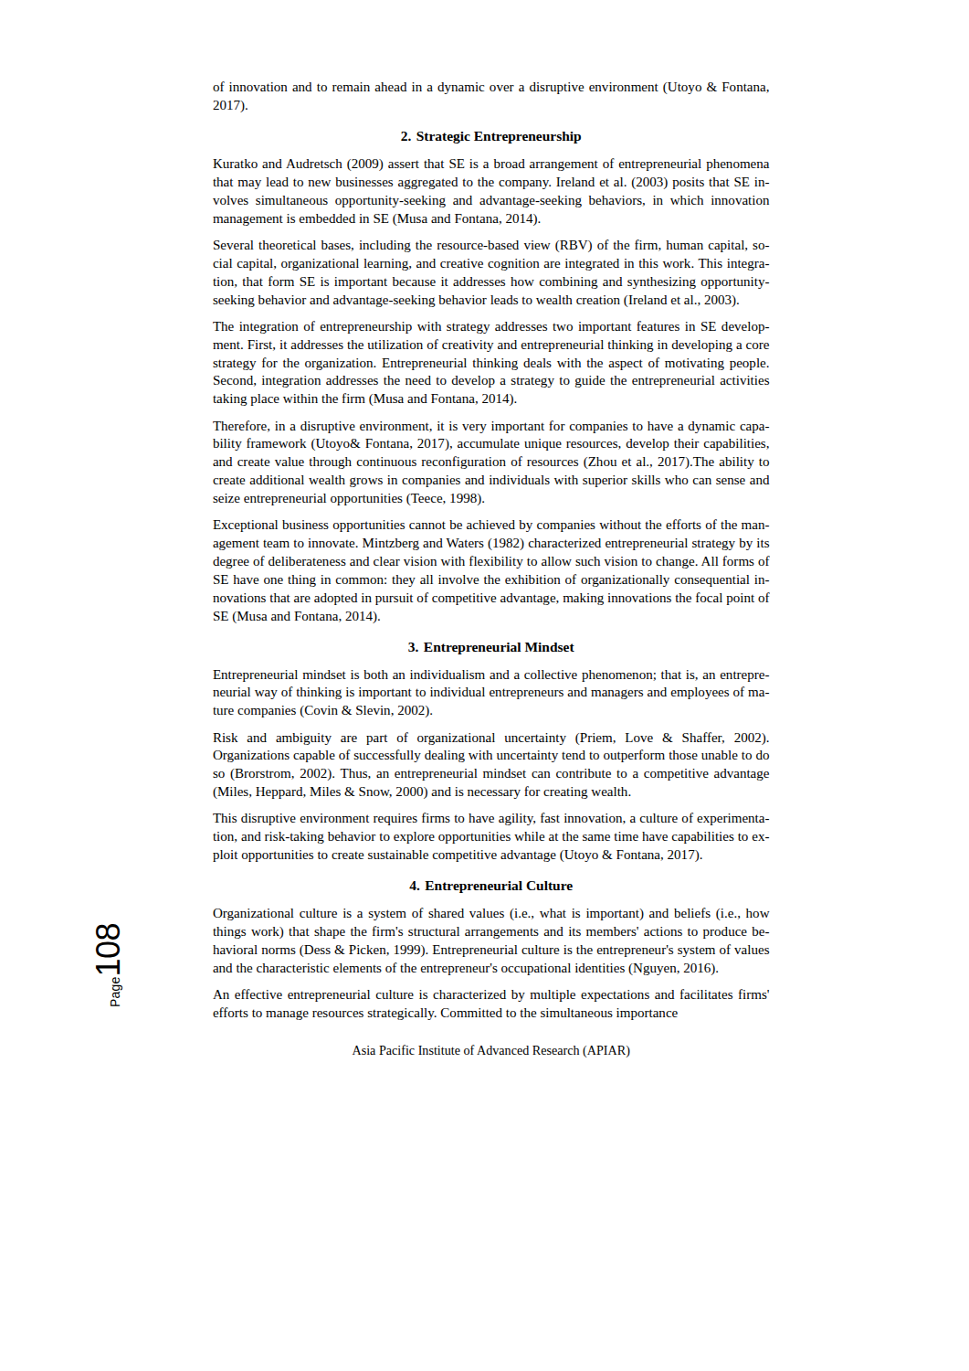of innovation and to remain ahead in a dynamic over a disruptive environment (Utoyo & Fontana, 2017).
2. Strategic Entrepreneurship
Kuratko and Audretsch (2009) assert that SE is a broad arrangement of entrepreneurial phenomena that may lead to new businesses aggregated to the company. Ireland et al. (2003) posits that SE involves simultaneous opportunity-seeking and advantage-seeking behaviors, in which innovation management is embedded in SE (Musa and Fontana, 2014).
Several theoretical bases, including the resource-based view (RBV) of the firm, human capital, social capital, organizational learning, and creative cognition are integrated in this work. This integration, that form SE is important because it addresses how combining and synthesizing opportunity-seeking behavior and advantage-seeking behavior leads to wealth creation (Ireland et al., 2003).
The integration of entrepreneurship with strategy addresses two important features in SE development. First, it addresses the utilization of creativity and entrepreneurial thinking in developing a core strategy for the organization. Entrepreneurial thinking deals with the aspect of motivating people. Second, integration addresses the need to develop a strategy to guide the entrepreneurial activities taking place within the firm (Musa and Fontana, 2014).
Therefore, in a disruptive environment, it is very important for companies to have a dynamic capability framework (Utoyo& Fontana, 2017), accumulate unique resources, develop their capabilities, and create value through continuous reconfiguration of resources (Zhou et al., 2017).The ability to create additional wealth grows in companies and individuals with superior skills who can sense and seize entrepreneurial opportunities (Teece, 1998).
Exceptional business opportunities cannot be achieved by companies without the efforts of the management team to innovate. Mintzberg and Waters (1982) characterized entrepreneurial strategy by its degree of deliberateness and clear vision with flexibility to allow such vision to change. All forms of SE have one thing in common: they all involve the exhibition of organizationally consequential innovations that are adopted in pursuit of competitive advantage, making innovations the focal point of SE (Musa and Fontana, 2014).
3. Entrepreneurial Mindset
Entrepreneurial mindset is both an individualism and a collective phenomenon; that is, an entrepreneurial way of thinking is important to individual entrepreneurs and managers and employees of mature companies (Covin & Slevin, 2002).
Risk and ambiguity are part of organizational uncertainty (Priem, Love & Shaffer, 2002). Organizations capable of successfully dealing with uncertainty tend to outperform those unable to do so (Brorstrom, 2002). Thus, an entrepreneurial mindset can contribute to a competitive advantage (Miles, Heppard, Miles & Snow, 2000) and is necessary for creating wealth.
This disruptive environment requires firms to have agility, fast innovation, a culture of experimentation, and risk-taking behavior to explore opportunities while at the same time have capabilities to exploit opportunities to create sustainable competitive advantage (Utoyo & Fontana, 2017).
4. Entrepreneurial Culture
Organizational culture is a system of shared values (i.e., what is important) and beliefs (i.e., how things work) that shape the firm's structural arrangements and its members' actions to produce behavioral norms (Dess & Picken, 1999). Entrepreneurial culture is the entrepreneur's system of values and the characteristic elements of the entrepreneur's occupational identities (Nguyen, 2016).
An effective entrepreneurial culture is characterized by multiple expectations and facilitates firms' efforts to manage resources strategically. Committed to the simultaneous importance
Page108
Asia Pacific Institute of Advanced Research (APIAR)